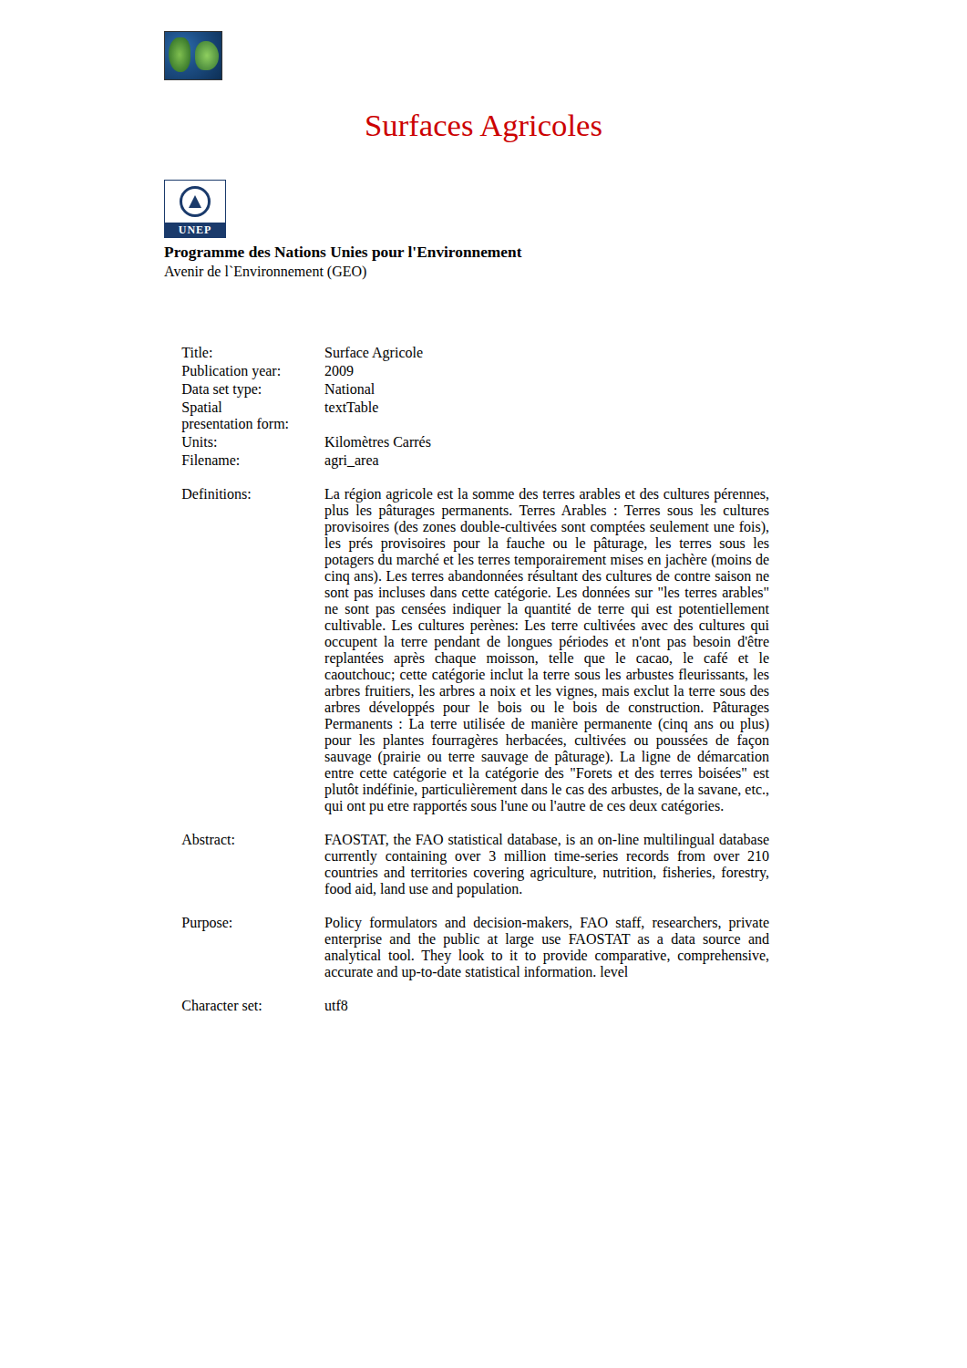Surfaces Agricoles
UNEP
Programme des Nations Unies pour l'Environnement
Avenir de l`Environnement (GEO)
| Title: | Surface Agricole |
| Publication year: | 2009 |
| Data set type: | National |
| Spatial presentation form: | textTable |
| Units: | Kilomètres Carrés |
| Filename: | agri_area |
| Definitions: | La région agricole est la somme des terres arables et des cultures pérennes, plus les pâturages permanents. Terres Arables : Terres sous les cultures provisoires (des zones double-cultivées sont comptées seulement une fois), les prés provisoires pour la fauche ou le pâturage, les terres sous les potagers du marché et les terres temporairement mises en jachère (moins de cinq ans). Les terres abandonnées résultant des cultures de contre saison ne sont pas incluses dans cette catégorie. Les données sur "les terres arables" ne sont pas censées indiquer la quantité de terre qui est potentiellement cultivable. Les cultures perènes: Les terre cultivées avec des cultures qui occupent la terre pendant de longues périodes et n'ont pas besoin d'être replantées après chaque moisson, telle que le cacao, le café et le caoutchouc; cette catégorie inclut la terre sous les arbustes fleurissants, les arbres fruitiers, les arbres a noix et les vignes, mais exclut la terre sous des arbres développés pour le bois ou le bois de construction. Pâturages Permanents : La terre utilisée de manière permanente (cinq ans ou plus) pour les plantes fourragères herbacées, cultivées ou poussées de façon sauvage (prairie ou terre sauvage de pâturage). La ligne de démarcation entre cette catégorie et la catégorie des "Forets et des terres boisées" est plutôt indéfinie, particulièrement dans le cas des arbustes, de la savane, etc., qui ont pu etre rapportés sous l'une ou l'autre de ces deux catégories. |
| Abstract: | FAOSTAT, the FAO statistical database, is an on-line multilingual database currently containing over 3 million time-series records from over 210 countries and territories covering agriculture, nutrition, fisheries, forestry, food aid, land use and population. |
| Purpose: | Policy formulators and decision-makers, FAO staff, researchers, private enterprise and the public at large use FAOSTAT as a data source and analytical tool. They look to it to provide comparative, comprehensive, accurate and up-to-date statistical information. level |
| Character set: | utf8 |